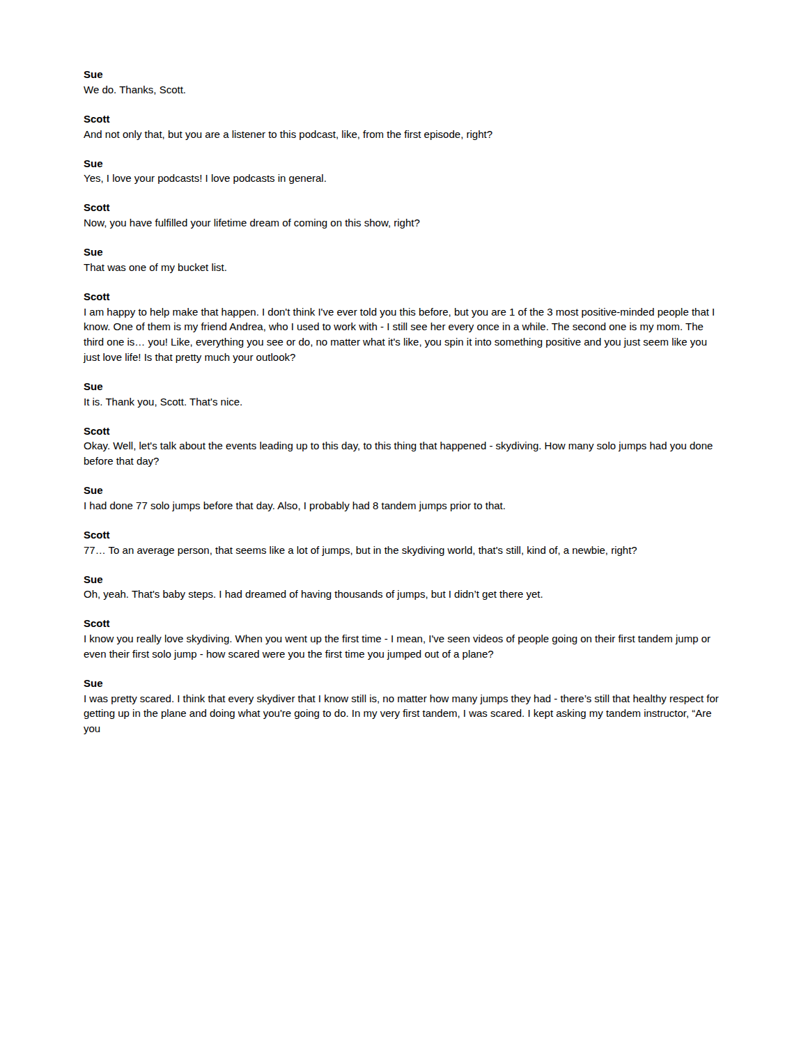Sue
We do. Thanks, Scott.
Scott
And not only that, but you are a listener to this podcast, like, from the first episode, right?
Sue
Yes, I love your podcasts! I love podcasts in general.
Scott
Now, you have fulfilled your lifetime dream of coming on this show, right?
Sue
That was one of my bucket list.
Scott
I am happy to help make that happen. I don't think I've ever told you this before, but you are 1 of the 3 most positive-minded people that I know. One of them is my friend Andrea, who I used to work with - I still see her every once in a while. The second one is my mom. The third one is… you! Like, everything you see or do, no matter what it's like, you spin it into something positive and you just seem like you just love life! Is that pretty much your outlook?
Sue
It is. Thank you, Scott. That's nice.
Scott
Okay. Well, let's talk about the events leading up to this day, to this thing that happened - skydiving. How many solo jumps had you done before that day?
Sue
I had done 77 solo jumps before that day. Also, I probably had 8 tandem jumps prior to that.
Scott
77… To an average person, that seems like a lot of jumps, but in the skydiving world, that's still, kind of, a newbie, right?
Sue
Oh, yeah. That's baby steps. I had dreamed of having thousands of jumps, but I didn’t get there yet.
Scott
I know you really love skydiving. When you went up the first time - I mean, I've seen videos of people going on their first tandem jump or even their first solo jump - how scared were you the first time you jumped out of a plane?
Sue
I was pretty scared. I think that every skydiver that I know still is, no matter how many jumps they had - there’s still that healthy respect for getting up in the plane and doing what you're going to do. In my very first tandem, I was scared. I kept asking my tandem instructor, “Are you